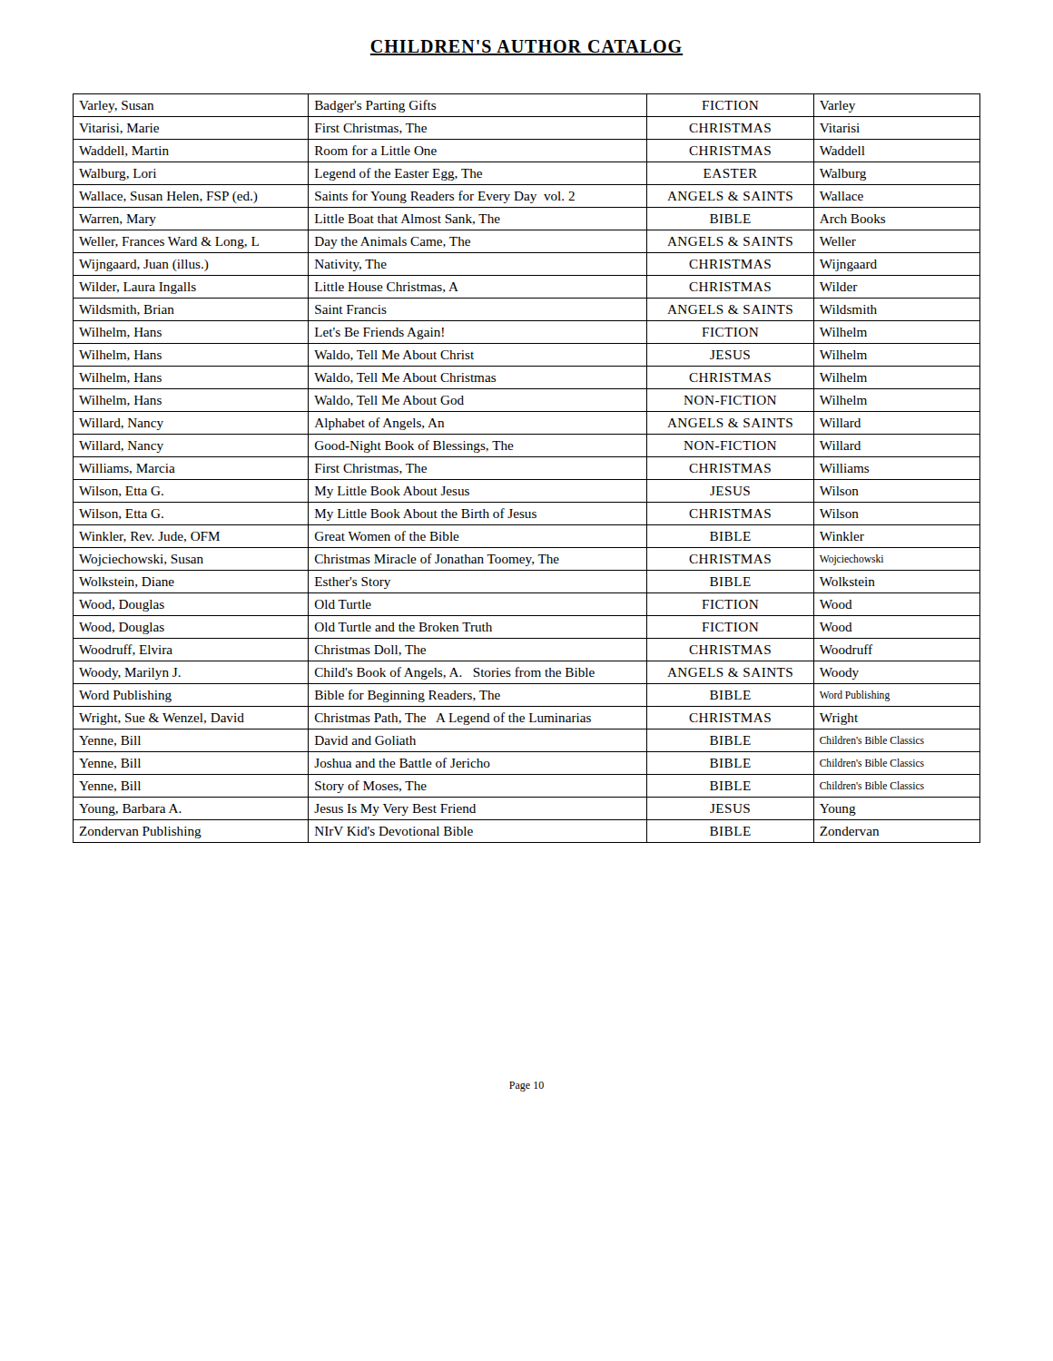CHILDREN'S AUTHOR CATALOG
| Varley, Susan | Badger's Parting Gifts | FICTION | Varley |
| Vitarisi, Marie | First Christmas, The | CHRISTMAS | Vitarisi |
| Waddell, Martin | Room for a Little One | CHRISTMAS | Waddell |
| Walburg, Lori | Legend of the Easter Egg, The | EASTER | Walburg |
| Wallace, Susan Helen, FSP (ed.) | Saints for Young Readers for Every Day vol. 2 | ANGELS & SAINTS | Wallace |
| Warren, Mary | Little Boat that Almost Sank, The | BIBLE | Arch Books |
| Weller, Frances Ward & Long, L | Day the Animals Came, The | ANGELS & SAINTS | Weller |
| Wijngaard, Juan (illus.) | Nativity, The | CHRISTMAS | Wijngaard |
| Wilder, Laura Ingalls | Little House Christmas, A | CHRISTMAS | Wilder |
| Wildsmith, Brian | Saint Francis | ANGELS & SAINTS | Wildsmith |
| Wilhelm, Hans | Let's Be Friends Again! | FICTION | Wilhelm |
| Wilhelm, Hans | Waldo, Tell Me About Christ | JESUS | Wilhelm |
| Wilhelm, Hans | Waldo, Tell Me About Christmas | CHRISTMAS | Wilhelm |
| Wilhelm, Hans | Waldo, Tell Me About God | NON-FICTION | Wilhelm |
| Willard, Nancy | Alphabet of Angels, An | ANGELS & SAINTS | Willard |
| Willard, Nancy | Good-Night Book of Blessings, The | NON-FICTION | Willard |
| Williams, Marcia | First Christmas, The | CHRISTMAS | Williams |
| Wilson, Etta G. | My Little Book About Jesus | JESUS | Wilson |
| Wilson, Etta G. | My Little Book About the Birth of Jesus | CHRISTMAS | Wilson |
| Winkler, Rev. Jude, OFM | Great Women of the Bible | BIBLE | Winkler |
| Wojciechowski, Susan | Christmas Miracle of Jonathan Toomey, The | CHRISTMAS | Wojciechowski |
| Wolkstein, Diane | Esther's Story | BIBLE | Wolkstein |
| Wood, Douglas | Old Turtle | FICTION | Wood |
| Wood, Douglas | Old Turtle and the Broken Truth | FICTION | Wood |
| Woodruff, Elvira | Christmas Doll, The | CHRISTMAS | Woodruff |
| Woody, Marilyn J. | Child's Book of Angels, A. Stories from the Bible | ANGELS & SAINTS | Woody |
| Word Publishing | Bible for Beginning Readers, The | BIBLE | Word Publishing |
| Wright, Sue & Wenzel, David | Christmas Path, The A Legend of the Luminarias | CHRISTMAS | Wright |
| Yenne, Bill | David and Goliath | BIBLE | Children's Bible Classics |
| Yenne, Bill | Joshua and the Battle of Jericho | BIBLE | Children's Bible Classics |
| Yenne, Bill | Story of Moses, The | BIBLE | Children's Bible Classics |
| Young, Barbara A. | Jesus Is My Very Best Friend | JESUS | Young |
| Zondervan Publishing | NIrV Kid's Devotional Bible | BIBLE | Zondervan |
Page 10